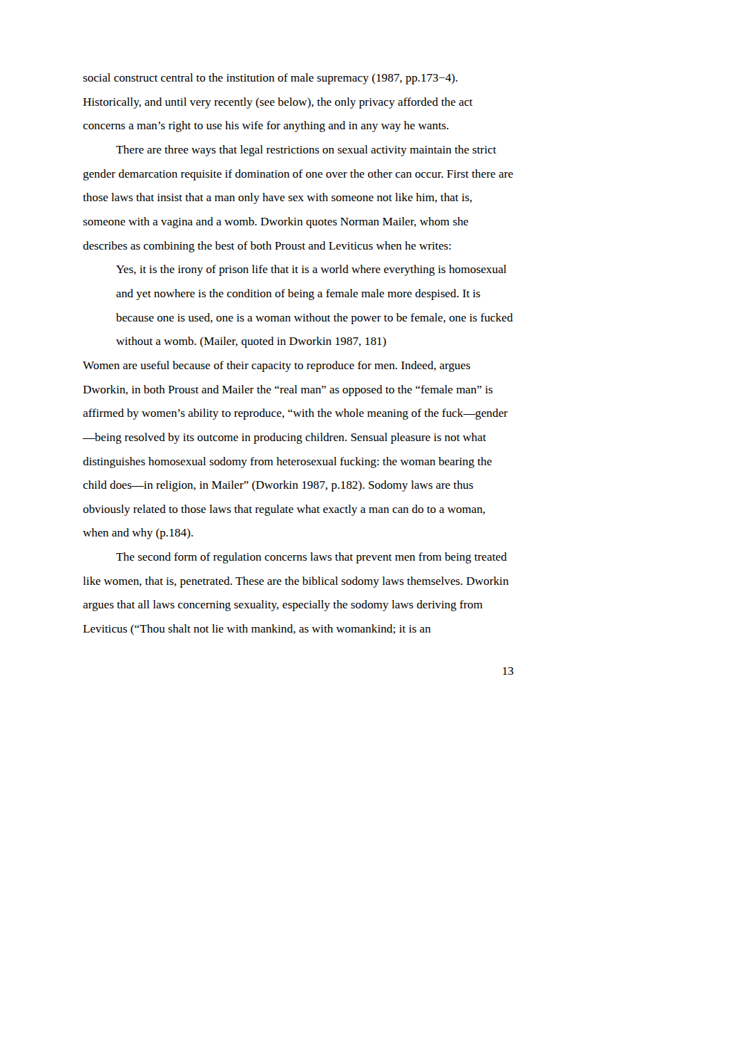social construct central to the institution of male supremacy (1987, pp.173−4). Historically, and until very recently (see below), the only privacy afforded the act concerns a man’s right to use his wife for anything and in any way he wants.
There are three ways that legal restrictions on sexual activity maintain the strict gender demarcation requisite if domination of one over the other can occur. First there are those laws that insist that a man only have sex with someone not like him, that is, someone with a vagina and a womb. Dworkin quotes Norman Mailer, whom she describes as combining the best of both Proust and Leviticus when he writes:
Yes, it is the irony of prison life that it is a world where everything is homosexual and yet nowhere is the condition of being a female male more despised. It is because one is used, one is a woman without the power to be female, one is fucked without a womb. (Mailer, quoted in Dworkin 1987, 181)
Women are useful because of their capacity to reproduce for men. Indeed, argues Dworkin, in both Proust and Mailer the “real man” as opposed to the “female man” is affirmed by women’s ability to reproduce, “with the whole meaning of the fuck—gender—being resolved by its outcome in producing children. Sensual pleasure is not what distinguishes homosexual sodomy from heterosexual fucking: the woman bearing the child does—in religion, in Mailer” (Dworkin 1987, p.182). Sodomy laws are thus obviously related to those laws that regulate what exactly a man can do to a woman, when and why (p.184).
The second form of regulation concerns laws that prevent men from being treated like women, that is, penetrated. These are the biblical sodomy laws themselves. Dworkin argues that all laws concerning sexuality, especially the sodomy laws deriving from Leviticus (“Thou shalt not lie with mankind, as with womankind; it is an
13